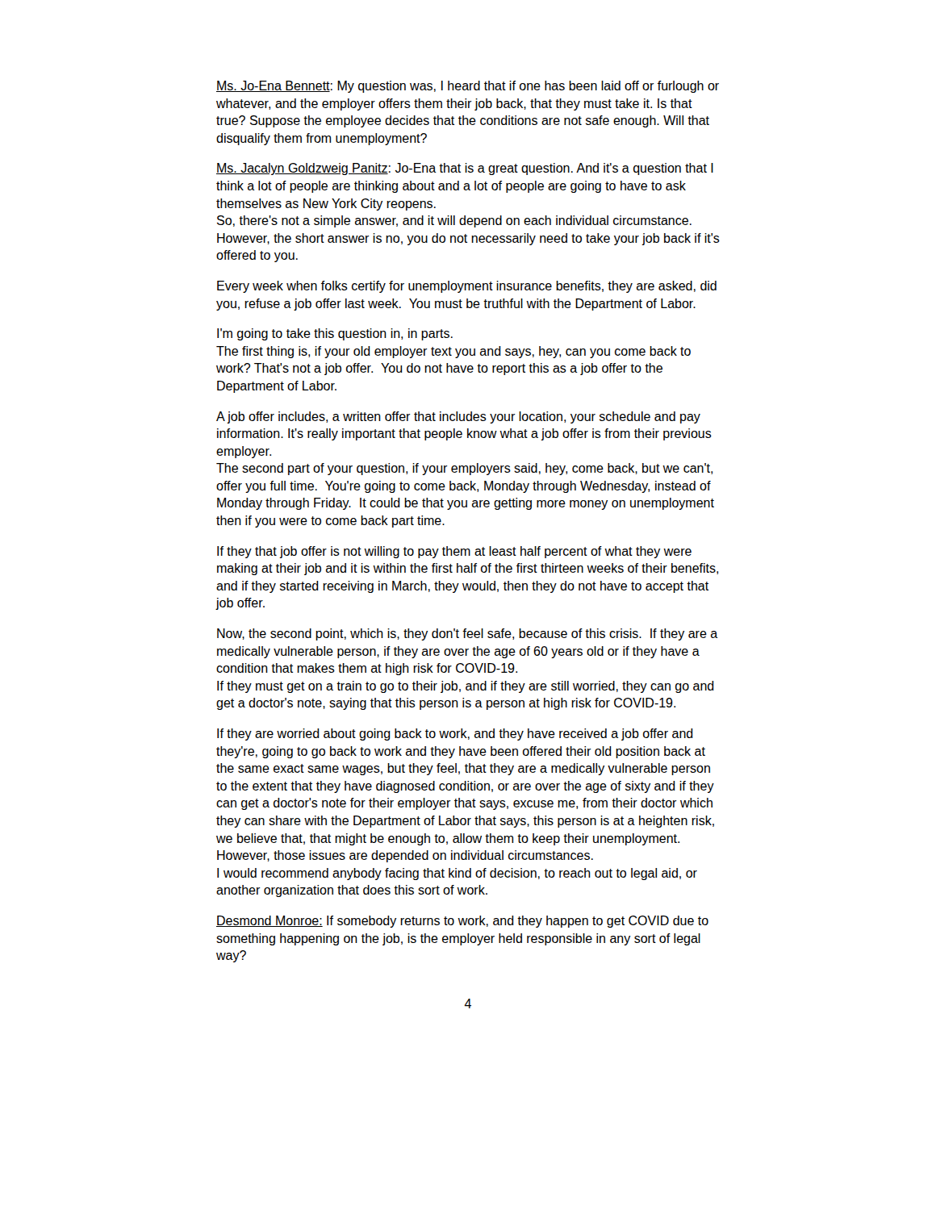Ms. Jo-Ena Bennett: My question was, I heard that if one has been laid off or furlough or whatever, and the employer offers them their job back, that they must take it. Is that true? Suppose the employee decides that the conditions are not safe enough. Will that disqualify them from unemployment?
Ms. Jacalyn Goldzweig Panitz: Jo-Ena that is a great question. And it's a question that I think a lot of people are thinking about and a lot of people are going to have to ask themselves as New York City reopens.
So, there's not a simple answer, and it will depend on each individual circumstance. However, the short answer is no, you do not necessarily need to take your job back if it's offered to you.
Every week when folks certify for unemployment insurance benefits, they are asked, did you, refuse a job offer last week. You must be truthful with the Department of Labor.
I'm going to take this question in, in parts.
The first thing is, if your old employer text you and says, hey, can you come back to work? That's not a job offer. You do not have to report this as a job offer to the Department of Labor.
A job offer includes, a written offer that includes your location, your schedule and pay information. It's really important that people know what a job offer is from their previous employer.
The second part of your question, if your employers said, hey, come back, but we can't, offer you full time. You're going to come back, Monday through Wednesday, instead of Monday through Friday. It could be that you are getting more money on unemployment then if you were to come back part time.
If they that job offer is not willing to pay them at least half percent of what they were making at their job and it is within the first half of the first thirteen weeks of their benefits, and if they started receiving in March, they would, then they do not have to accept that job offer.
Now, the second point, which is, they don't feel safe, because of this crisis. If they are a medically vulnerable person, if they are over the age of 60 years old or if they have a condition that makes them at high risk for COVID-19.
If they must get on a train to go to their job, and if they are still worried, they can go and get a doctor's note, saying that this person is a person at high risk for COVID-19.
If they are worried about going back to work, and they have received a job offer and they're, going to go back to work and they have been offered their old position back at the same exact same wages, but they feel, that they are a medically vulnerable person to the extent that they have diagnosed condition, or are over the age of sixty and if they can get a doctor's note for their employer that says, excuse me, from their doctor which they can share with the Department of Labor that says, this person is at a heighten risk, we believe that, that might be enough to, allow them to keep their unemployment. However, those issues are depended on individual circumstances.
I would recommend anybody facing that kind of decision, to reach out to legal aid, or another organization that does this sort of work.
Desmond Monroe: If somebody returns to work, and they happen to get COVID due to something happening on the job, is the employer held responsible in any sort of legal way?
4